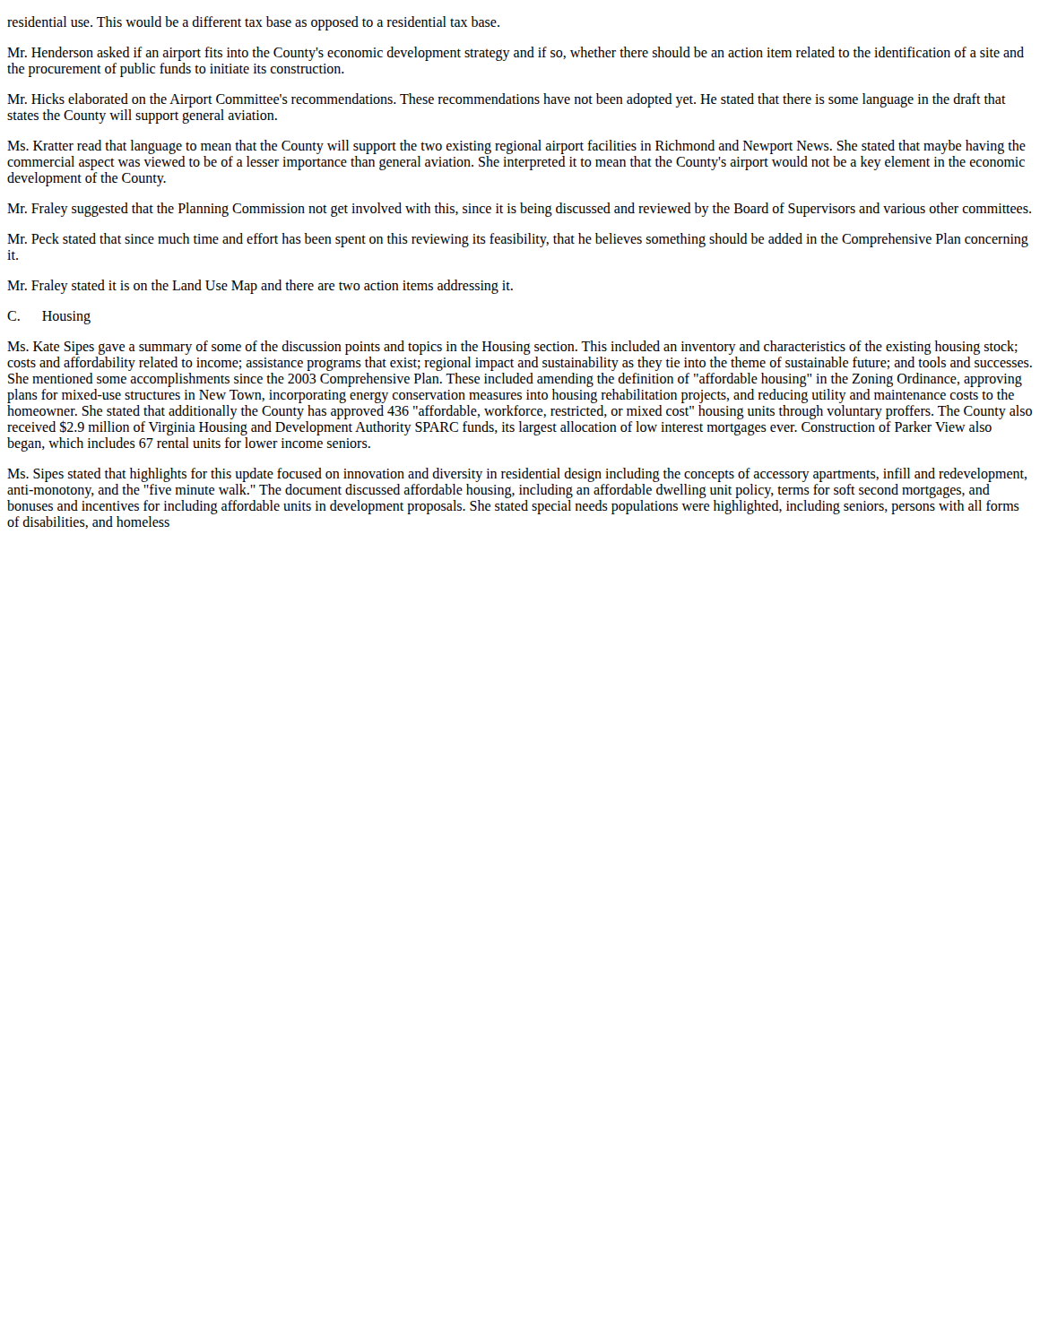residential use. This would be a different tax base as opposed to a residential tax base.
Mr. Henderson asked if an airport fits into the County's economic development strategy and if so, whether there should be an action item related to the identification of a site and the procurement of public funds to initiate its construction.
Mr. Hicks elaborated on the Airport Committee's recommendations. These recommendations have not been adopted yet. He stated that there is some language in the draft that states the County will support general aviation.
Ms. Kratter read that language to mean that the County will support the two existing regional airport facilities in Richmond and Newport News. She stated that maybe having the commercial aspect was viewed to be of a lesser importance than general aviation. She interpreted it to mean that the County's airport would not be a key element in the economic development of the County.
Mr. Fraley suggested that the Planning Commission not get involved with this, since it is being discussed and reviewed by the Board of Supervisors and various other committees.
Mr. Peck stated that since much time and effort has been spent on this reviewing its feasibility, that he believes something should be added in the Comprehensive Plan concerning it.
Mr. Fraley stated it is on the Land Use Map and there are two action items addressing it.
C. Housing
Ms. Kate Sipes gave a summary of some of the discussion points and topics in the Housing section. This included an inventory and characteristics of the existing housing stock; costs and affordability related to income; assistance programs that exist; regional impact and sustainability as they tie into the theme of sustainable future; and tools and successes. She mentioned some accomplishments since the 2003 Comprehensive Plan. These included amending the definition of "affordable housing" in the Zoning Ordinance, approving plans for mixed-use structures in New Town, incorporating energy conservation measures into housing rehabilitation projects, and reducing utility and maintenance costs to the homeowner. She stated that additionally the County has approved 436 "affordable, workforce, restricted, or mixed cost" housing units through voluntary proffers. The County also received $2.9 million of Virginia Housing and Development Authority SPARC funds, its largest allocation of low interest mortgages ever. Construction of Parker View also began, which includes 67 rental units for lower income seniors.
Ms. Sipes stated that highlights for this update focused on innovation and diversity in residential design including the concepts of accessory apartments, infill and redevelopment, anti-monotony, and the "five minute walk." The document discussed affordable housing, including an affordable dwelling unit policy, terms for soft second mortgages, and bonuses and incentives for including affordable units in development proposals. She stated special needs populations were highlighted, including seniors, persons with all forms of disabilities, and homeless